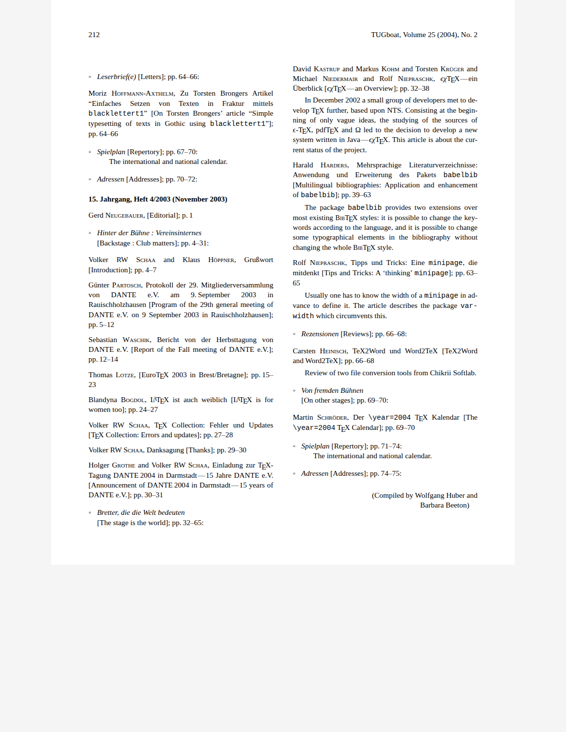212 TUGboat, Volume 25 (2004), No. 2
Leserbrief(e) [Letters]; pp. 64–66:
Moriz Hoffmann-Axthelm, Zu Torsten Brongers Artikel “Einfaches Setzen von Texten in Fraktur mittels blacklettert1” [On Torsten Brongers’ article “Simple typesetting of texts in Gothic using blacklettert1”]; pp. 64–66
Spielplan [Repertory]; pp. 67–70:The international and national calendar.
Adressen [Addresses]; pp. 70–72:
15. Jahrgang, Heft 4/2003 (November 2003)
Gerd Neugebauer, [Editorial]; p. 1
Hinter der Bühne : Vereinsinternes[Backstage : Club matters]; pp. 4–31:
Volker RW Schaa and Klaus Höppner, Grußwort [Introduction]; pp. 4–7
Günter Partosch, Protokoll der 29. Mitgliederversammlung von DANTE e.V. am 9. September 2003 in Rauischholzhausen [Program of the 29th general meeting of DANTE e.V. on 9 September 2003 in Rauischholzhausen]; pp. 5–12
Sebastian Waschik, Bericht von der Herbsttagung von DANTE e.V. [Report of the Fall meeting of DANTE e.V.]; pp. 12–14
Thomas Lotze, [EuroTEX 2003 in Brest/Bretagne]; pp. 15–23
Blandyna Bogdol, LATEX ist auch weiblich [LATEX is for women too]; pp. 24–27
Volker RW Schaa, TEX Collection: Fehler und Updates [TEX Collection: Errors and updates]; pp. 27–28
Volker RW Schaa, Danksagung [Thanks]; pp. 29–30
Holger Grothe and Volker RW Schaa, Einladung zur TEX-Tagung DANTE 2004 in Darmstadt — 15 Jahre DANTE e.V. [Announcement of DANTE 2004 in Darmstadt — 15 years of DANTE e.V.]; pp. 30–31
Bretter, die die Welt bedeuten[The stage is the world]; pp. 32–65:
David Kastrup and Markus Kohm and Torsten Krüger and Michael Niedermair and Rolf Niepraschk, ϵχ TEX — ein Überblick [ϵχ TEX — an Overview]; pp. 32–38
In December 2002 a small group of developers met to develop TEX further, based upon NTS. Consisting at the beginning of only vague ideas, the studying of the sources of ϵ-TEX, pdfTEX and Ω led to the decision to develop a new system written in Java — ϵχ TEX. This article is about the current status of the project.
Harald Harders, Mehrsprachige Literaturverzeichnisse: Anwendung und Erweiterung des Pakets babelbib [Multilingual bibliographies: Application and enhancement of babelbib]; pp. 39–63
The package babelbib provides two extensions over most existing Bib TEX styles: it is possible to change the keywords according to the language, and it is possible to change some typographical elements in the bibliography without changing the whole Bib TEX style.
Rolf Niepraschk, Tipps und Tricks: Eine minipage, die mitdenkt [Tips and Tricks: A ‘thinking’ minipage]; pp. 63–65
Usually one has to know the width of a minipage in advance to define it. The article describes the package varwidth which circumvents this.
Rezensionen [Reviews]; pp. 66–68:
Carsten Heinisch, TeX2Word und Word2TeX [TeX2Word and Word2TeX]; pp. 66–68
Review of two file conversion tools from Chikrii Softlab.
Von fremden Bühnen[On other stages]; pp. 69–70:
Martin Schröder, Der \year=2004 TEX Kalendar [The \year=2004 TEX Calendar]; pp. 69–70
Spielplan [Repertory]; pp. 71–74:The international and national calendar.
Adressen [Addresses]; pp. 74–75:
(Compiled by Wolfgang Huber andBarbara Beeton)